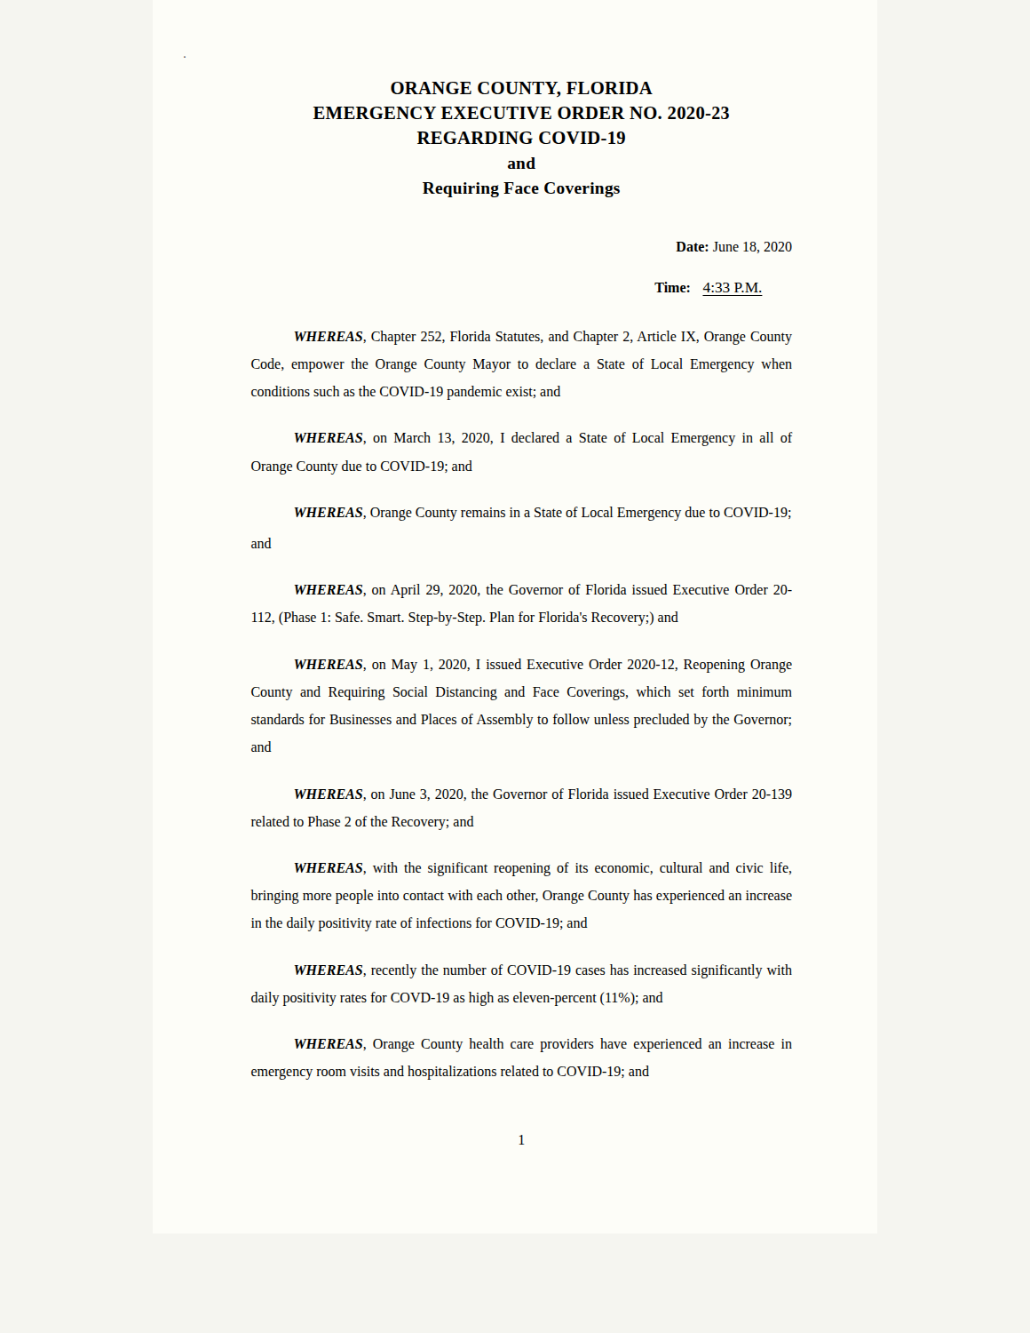·
ORANGE COUNTY, FLORIDA
EMERGENCY EXECUTIVE ORDER NO. 2020-23
REGARDING COVID-19
and
Requiring Face Coverings
Date: June 18, 2020
Time: 4:33 P.M.
WHEREAS, Chapter 252, Florida Statutes, and Chapter 2, Article IX, Orange County Code, empower the Orange County Mayor to declare a State of Local Emergency when conditions such as the COVID-19 pandemic exist; and
WHEREAS, on March 13, 2020, I declared a State of Local Emergency in all of Orange County due to COVID-19; and
WHEREAS, Orange County remains in a State of Local Emergency due to COVID-19;
and
WHEREAS, on April 29, 2020, the Governor of Florida issued Executive Order 20-112, (Phase 1: Safe. Smart. Step-by-Step. Plan for Florida's Recovery;) and
WHEREAS, on May 1, 2020, I issued Executive Order 2020-12, Reopening Orange County and Requiring Social Distancing and Face Coverings, which set forth minimum standards for Businesses and Places of Assembly to follow unless precluded by the Governor; and
WHEREAS, on June 3, 2020, the Governor of Florida issued Executive Order 20-139 related to Phase 2 of the Recovery; and
WHEREAS, with the significant reopening of its economic, cultural and civic life, bringing more people into contact with each other, Orange County has experienced an increase in the daily positivity rate of infections for COVID-19; and
WHEREAS, recently the number of COVID-19 cases has increased significantly with daily positivity rates for COVD-19 as high as eleven-percent (11%); and
WHEREAS, Orange County health care providers have experienced an increase in emergency room visits and hospitalizations related to COVID-19; and
1